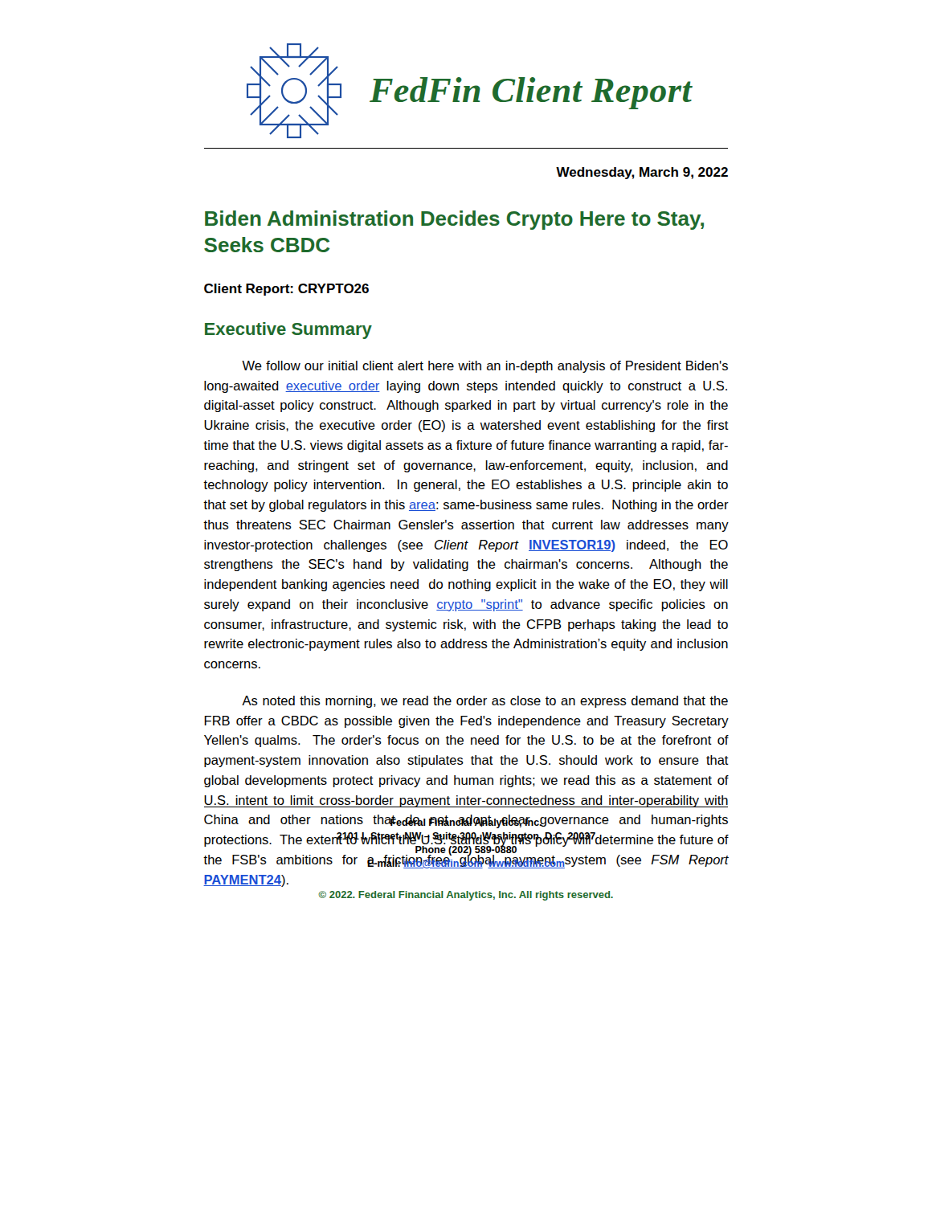FedFin Client Report
Wednesday, March 9, 2022
Biden Administration Decides Crypto Here to Stay, Seeks CBDC
Client Report: CRYPTO26
Executive Summary
We follow our initial client alert here with an in-depth analysis of President Biden's long-awaited executive order laying down steps intended quickly to construct a U.S. digital-asset policy construct. Although sparked in part by virtual currency's role in the Ukraine crisis, the executive order (EO) is a watershed event establishing for the first time that the U.S. views digital assets as a fixture of future finance warranting a rapid, far-reaching, and stringent set of governance, law-enforcement, equity, inclusion, and technology policy intervention. In general, the EO establishes a U.S. principle akin to that set by global regulators in this area: same-business same rules. Nothing in the order thus threatens SEC Chairman Gensler's assertion that current law addresses many investor-protection challenges (see Client Report INVESTOR19) indeed, the EO strengthens the SEC's hand by validating the chairman's concerns. Although the independent banking agencies need do nothing explicit in the wake of the EO, they will surely expand on their inconclusive crypto "sprint" to advance specific policies on consumer, infrastructure, and systemic risk, with the CFPB perhaps taking the lead to rewrite electronic-payment rules also to address the Administration’s equity and inclusion concerns.
As noted this morning, we read the order as close to an express demand that the FRB offer a CBDC as possible given the Fed's independence and Treasury Secretary Yellen's qualms. The order's focus on the need for the U.S. to be at the forefront of payment-system innovation also stipulates that the U.S. should work to ensure that global developments protect privacy and human rights; we read this as a statement of U.S. intent to limit cross-border payment inter-connectedness and inter-operability with China and other nations that do not adopt clear governance and human-rights protections. The extent to which the U.S. stands by this policy will determine the future of the FSB's ambitions for a friction-free global payment system (see FSM Report PAYMENT24).
Federal Financial Analytics, Inc.
2101 L Street, NW – Suite 300, Washington, D.C. 20037
Phone (202) 589-0880
E-mail: info@fedfin.com www.fedfin.com
© 2022. Federal Financial Analytics, Inc. All rights reserved.